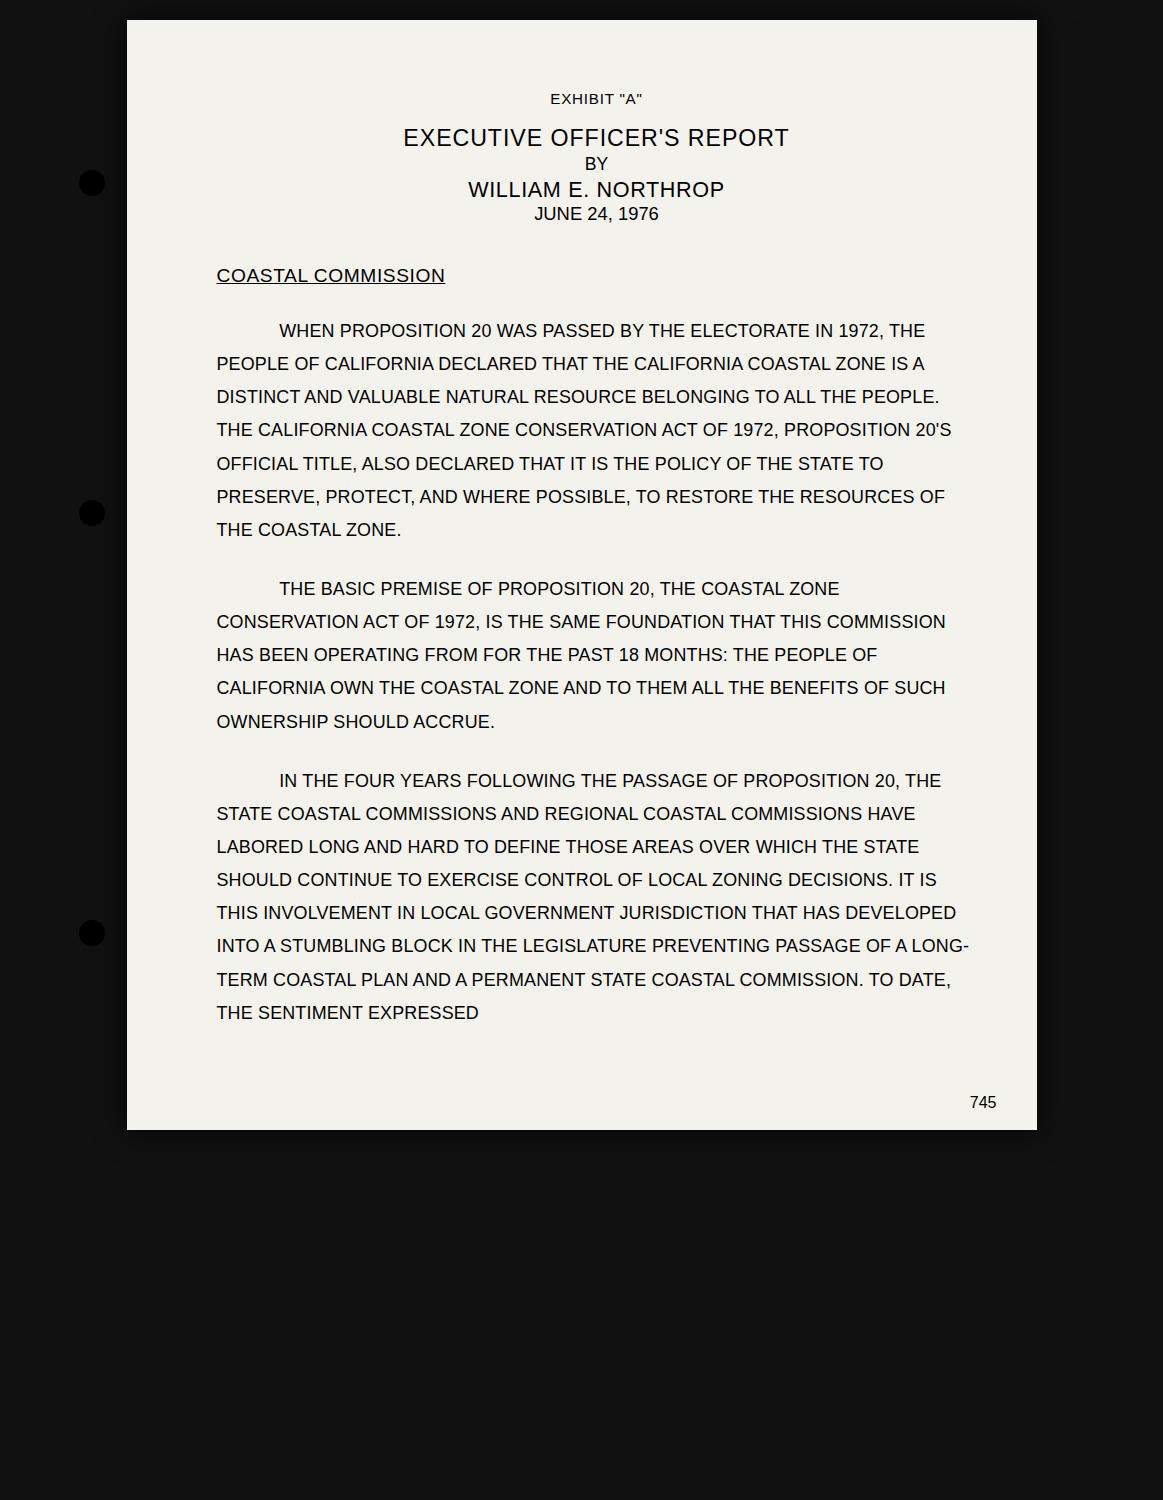EXHIBIT "A"
Executive Officer's Report
By
William E. Northrop
June 24, 1976
Coastal Commission
When Proposition 20 was passed by the electorate in 1972, the people of California declared that the California Coastal Zone is a distinct and valuable natural resource belonging to all the people. The California Coastal Zone Conservation Act of 1972, Proposition 20's official title, also declared that it is the policy of the State to preserve, protect, and where possible, to restore the resources of the coastal zone.
The basic premise of Proposition 20, the Coastal Zone Conservation Act of 1972, is the same foundation that this Commission has been operating from for the past 18 months: the people of California own the coastal zone and to them all the benefits of such ownership should accrue.
In the four years following the passage of Proposition 20, the State Coastal Commissions and Regional Coastal Commissions have labored long and hard to define those areas over which the State should continue to exercise control of local zoning decisions. It is this involvement in local government jurisdiction that has developed into a stumbling block in the Legislature preventing passage of a long-term coastal plan and a permanent State Coastal Commission. To date, the sentiment expressed
745